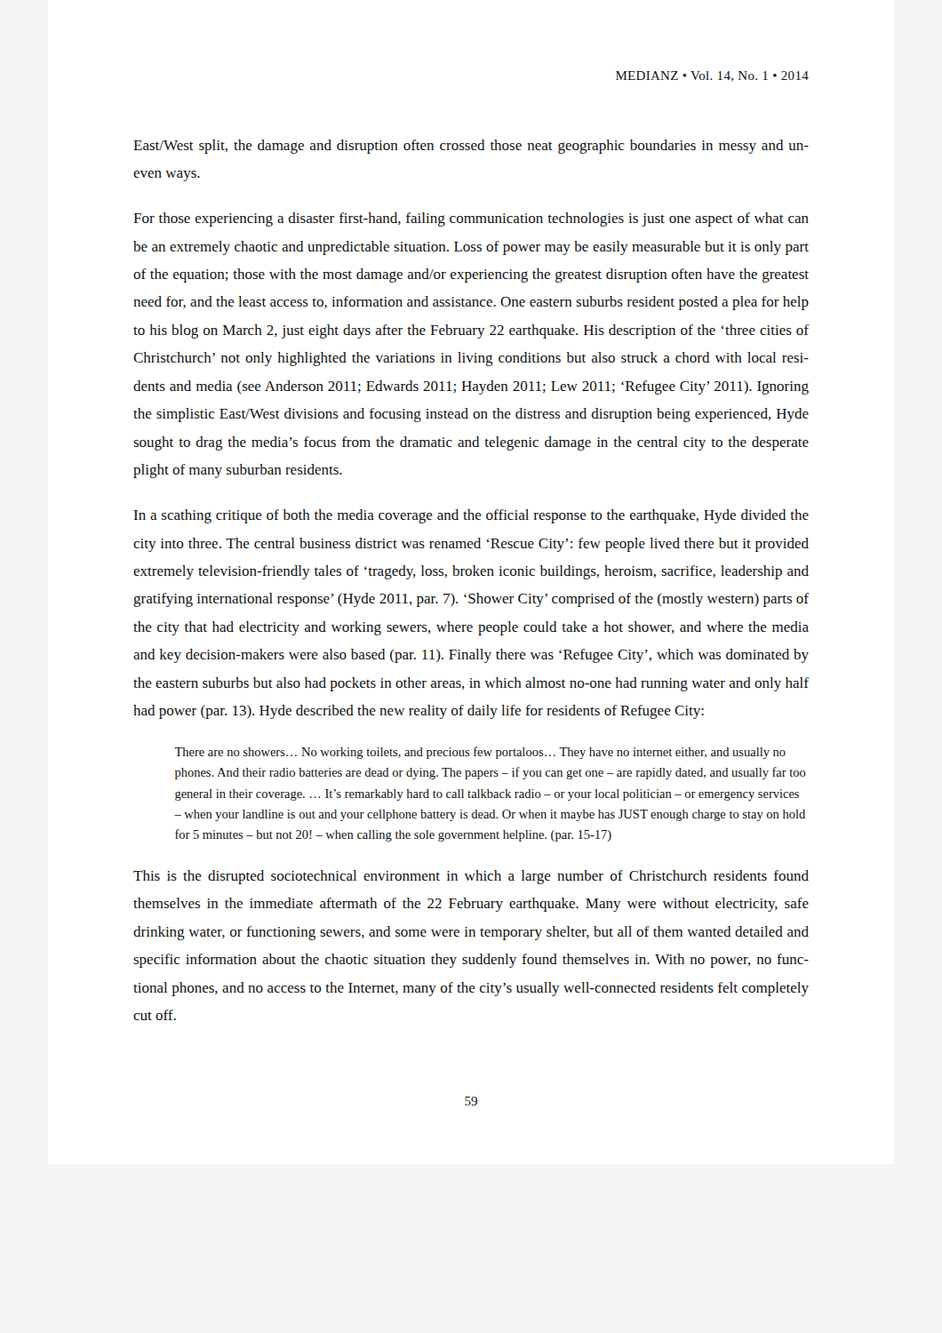MEDIANZ • Vol. 14, No. 1 • 2014
East/West split, the damage and disruption often crossed those neat geographic boundaries in messy and uneven ways.
For those experiencing a disaster first-hand, failing communication technologies is just one aspect of what can be an extremely chaotic and unpredictable situation. Loss of power may be easily measurable but it is only part of the equation; those with the most damage and/or experiencing the greatest disruption often have the greatest need for, and the least access to, information and assistance. One eastern suburbs resident posted a plea for help to his blog on March 2, just eight days after the February 22 earthquake. His description of the ‘three cities of Christchurch’ not only highlighted the variations in living conditions but also struck a chord with local residents and media (see Anderson 2011; Edwards 2011; Hayden 2011; Lew 2011; ‘Refugee City’ 2011). Ignoring the simplistic East/West divisions and focusing instead on the distress and disruption being experienced, Hyde sought to drag the media’s focus from the dramatic and telegenic damage in the central city to the desperate plight of many suburban residents.
In a scathing critique of both the media coverage and the official response to the earthquake, Hyde divided the city into three. The central business district was renamed ‘Rescue City’: few people lived there but it provided extremely television-friendly tales of ‘tragedy, loss, broken iconic buildings, heroism, sacrifice, leadership and gratifying international response’ (Hyde 2011, par. 7). ‘Shower City’ comprised of the (mostly western) parts of the city that had electricity and working sewers, where people could take a hot shower, and where the media and key decision-makers were also based (par. 11). Finally there was ‘Refugee City’, which was dominated by the eastern suburbs but also had pockets in other areas, in which almost no-one had running water and only half had power (par. 13). Hyde described the new reality of daily life for residents of Refugee City:
There are no showers… No working toilets, and precious few portaloos… They have no internet either, and usually no phones. And their radio batteries are dead or dying. The papers – if you can get one – are rapidly dated, and usually far too general in their coverage. … It’s remarkably hard to call talkback radio – or your local politician – or emergency services – when your landline is out and your cellphone battery is dead. Or when it maybe has JUST enough charge to stay on hold for 5 minutes – but not 20! – when calling the sole government helpline. (par. 15-17)
This is the disrupted sociotechnical environment in which a large number of Christchurch residents found themselves in the immediate aftermath of the 22 February earthquake. Many were without electricity, safe drinking water, or functioning sewers, and some were in temporary shelter, but all of them wanted detailed and specific information about the chaotic situation they suddenly found themselves in. With no power, no functional phones, and no access to the Internet, many of the city’s usually well-connected residents felt completely cut off.
59